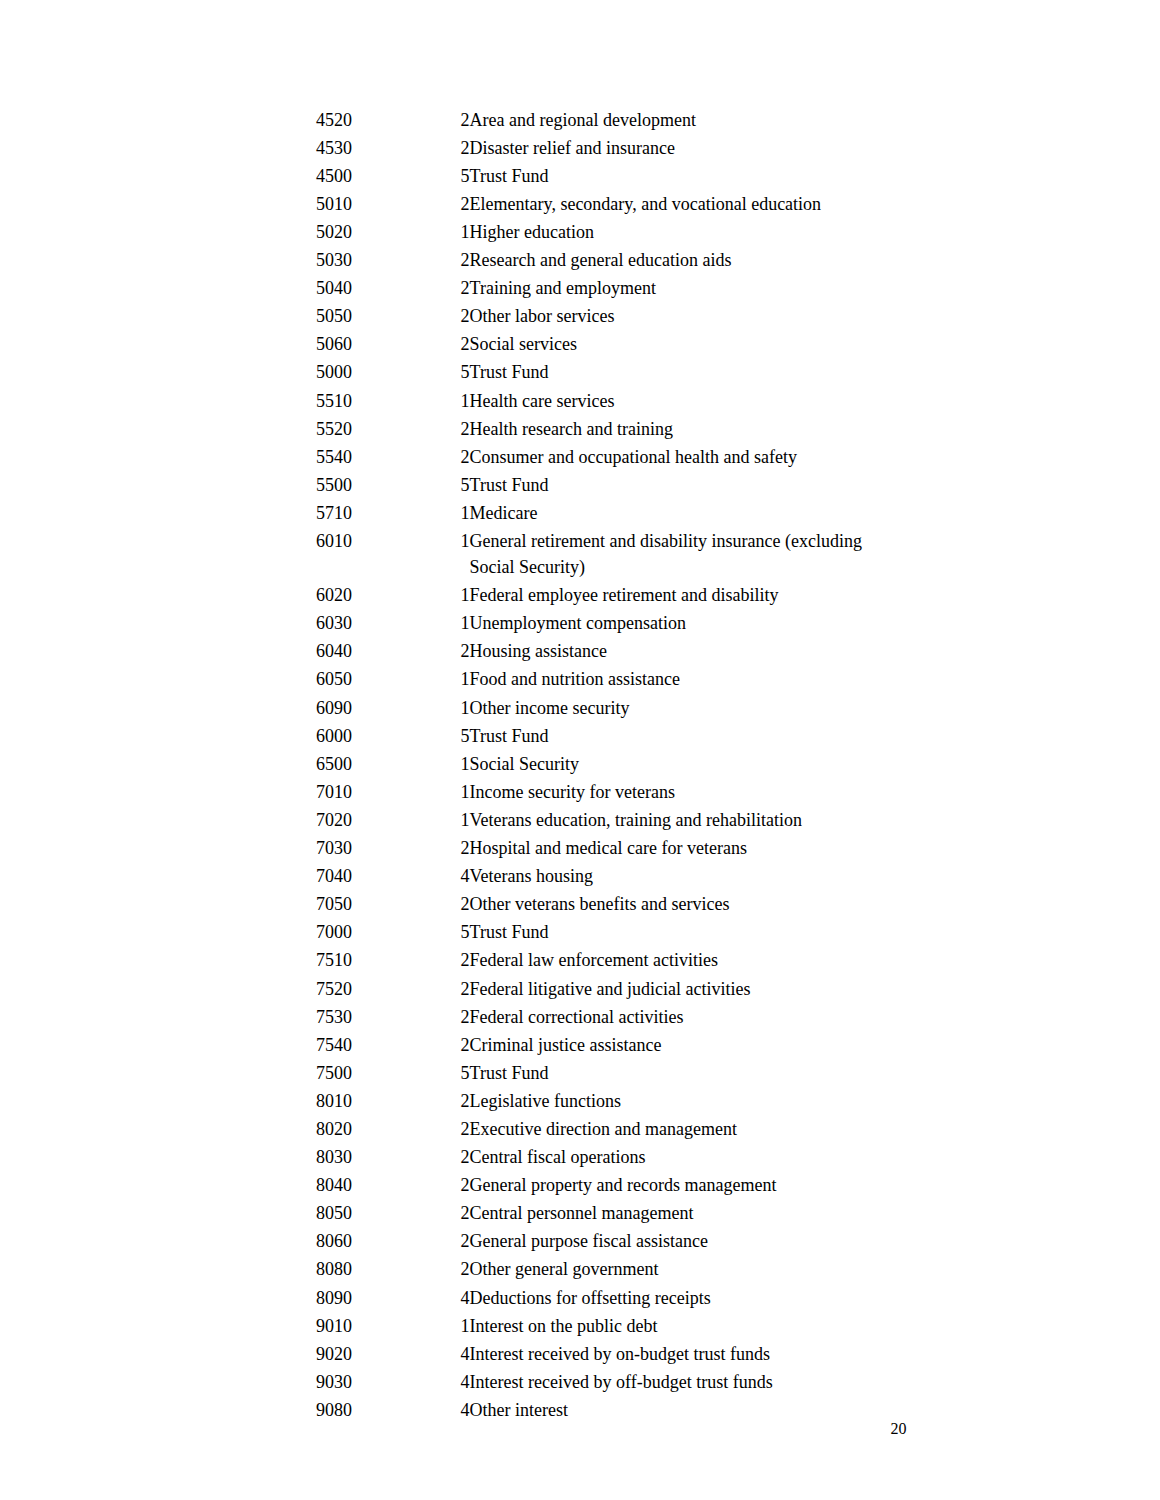| 4520 | 2 | Area and regional development |
| 4530 | 2 | Disaster relief and insurance |
| 4500 | 5 | Trust Fund |
| 5010 | 2 | Elementary, secondary, and vocational education |
| 5020 | 1 | Higher education |
| 5030 | 2 | Research and general education aids |
| 5040 | 2 | Training and employment |
| 5050 | 2 | Other labor services |
| 5060 | 2 | Social services |
| 5000 | 5 | Trust Fund |
| 5510 | 1 | Health care services |
| 5520 | 2 | Health research and training |
| 5540 | 2 | Consumer and occupational health and safety |
| 5500 | 5 | Trust Fund |
| 5710 | 1 | Medicare |
| 6010 | 1 | General retirement and disability insurance (excluding Social Security) |
| 6020 | 1 | Federal employee retirement and disability |
| 6030 | 1 | Unemployment compensation |
| 6040 | 2 | Housing assistance |
| 6050 | 1 | Food and nutrition assistance |
| 6090 | 1 | Other income security |
| 6000 | 5 | Trust Fund |
| 6500 | 1 | Social Security |
| 7010 | 1 | Income security for veterans |
| 7020 | 1 | Veterans education, training and rehabilitation |
| 7030 | 2 | Hospital and medical care for veterans |
| 7040 | 4 | Veterans housing |
| 7050 | 2 | Other veterans benefits and services |
| 7000 | 5 | Trust Fund |
| 7510 | 2 | Federal law enforcement activities |
| 7520 | 2 | Federal litigative and judicial activities |
| 7530 | 2 | Federal correctional activities |
| 7540 | 2 | Criminal justice assistance |
| 7500 | 5 | Trust Fund |
| 8010 | 2 | Legislative functions |
| 8020 | 2 | Executive direction and management |
| 8030 | 2 | Central fiscal operations |
| 8040 | 2 | General property and records management |
| 8050 | 2 | Central personnel management |
| 8060 | 2 | General purpose fiscal assistance |
| 8080 | 2 | Other general government |
| 8090 | 4 | Deductions for offsetting receipts |
| 9010 | 1 | Interest on the public debt |
| 9020 | 4 | Interest received by on-budget trust funds |
| 9030 | 4 | Interest received by off-budget trust funds |
| 9080 | 4 | Other interest |
20